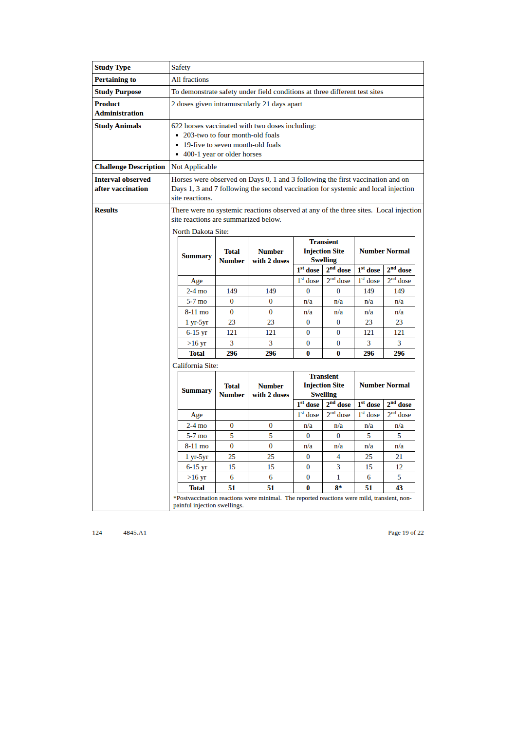| Study Type | Safety |
| Pertaining to | All fractions |
| Study Purpose | To demonstrate safety under field conditions at three different test sites |
| Product Administration | 2 doses given intramuscularly 21 days apart |
| Study Animals | 622 horses vaccinated with two doses including: 203-two to four month-old foals 19-five to seven month-old foals 400-1 year or older horses |
| Challenge Description | Not Applicable |
| Interval observed after vaccination | Horses were observed on Days 0, 1 and 3 following the first vaccination and on Days 1, 3 and 7 following the second vaccination for systemic and local injection site reactions. |
| Results | There were no systemic reactions observed at any of the three sites. Local injection site reactions are summarized below. North Dakota Site: / Summary / Total Number / Number with 2 doses / Transient Injection Site Swelling / Number Normal / / --- / --- / --- / --- / --- / / 1 st dose / 2 nd dose / 1 st dose / 2 nd dose / / Age / / / 1 st dose / 2 nd dose / 1 st dose / 2 nd dose / / 2-4 mo / 149 / 149 / 0 / 0 / 149 / 149 / / 5-7 mo / 0 / 0 / n/a / n/a / n/a / n/a / / 8-11 mo / 0 / 0 / n/a / n/a / n/a / n/a / / 1 yr-5yr / 23 / 23 / 0 / 0 / 23 / 23 / / 6-15 yr / 121 / 121 / 0 / 0 / 121 / 121 / / >16 yr / 3 / 3 / 0 / 0 / 3 / 3 / / Total / 296 / 296 / 0 / 0 / 296 / 296 / California Site: / Summary / Total Number / Number with 2 doses / Transient Injection Site Swelling / Number Normal / / --- / --- / --- / --- / --- / / 1 st dose / 2 nd dose / 1 st dose / 2 nd dose / / Age / / / 1 st dose / 2 nd dose / 1 st dose / 2 nd dose / / 2-4 mo / 0 / 0 / n/a / n/a / n/a / n/a / / 5-7 mo / 5 / 5 / 0 / 0 / 5 / 5 / / 8-11 mo / 0 / 0 / n/a / n/a / n/a / n/a / / 1 yr-5yr / 25 / 25 / 0 / 4 / 25 / 21 / / 6-15 yr / 15 / 15 / 0 / 3 / 15 / 12 / / >16 yr / 6 / 6 / 0 / 1 / 6 / 5 / / Total / 51 / 51 / 0 / 8* / 51 / 43 / *Postvaccination reactions were minimal. The reported reactions were mild, transient, non-painful injection swellings. |
124 4845.A1
Page 19 of 22